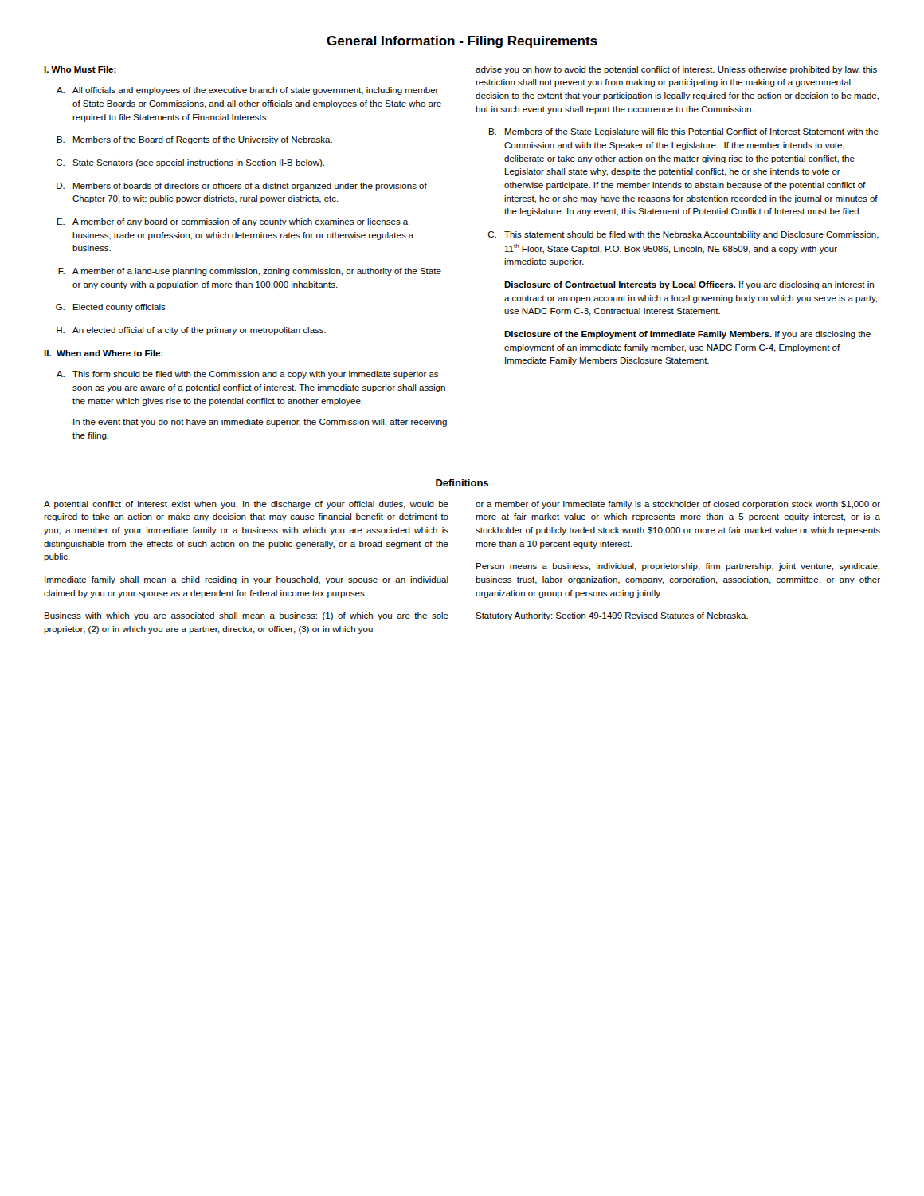General Information - Filing Requirements
I. Who Must File:
All officials and employees of the executive branch of state government, including member of State Boards or Commissions, and all other officials and employees of the State who are required to file Statements of Financial Interests.
Members of the Board of Regents of the University of Nebraska.
State Senators (see special instructions in Section II-B below).
Members of boards of directors or officers of a district organized under the provisions of Chapter 70, to wit: public power districts, rural power districts, etc.
A member of any board or commission of any county which examines or licenses a business, trade or profession, or which determines rates for or otherwise regulates a business.
A member of a land-use planning commission, zoning commission, or authority of the State or any county with a population of more than 100,000 inhabitants.
Elected county officials
An elected official of a city of the primary or metropolitan class.
II. When and Where to File:
This form should be filed with the Commission and a copy with your immediate superior as soon as you are aware of a potential conflict of interest. The immediate superior shall assign the matter which gives rise to the potential conflict to another employee.
In the event that you do not have an immediate superior, the Commission will, after receiving the filing,
advise you on how to avoid the potential conflict of interest. Unless otherwise prohibited by law, this restriction shall not prevent you from making or participating in the making of a governmental decision to the extent that your participation is legally required for the action or decision to be made, but in such event you shall report the occurrence to the Commission.
Members of the State Legislature will file this Potential Conflict of Interest Statement with the Commission and with the Speaker of the Legislature. If the member intends to vote, deliberate or take any other action on the matter giving rise to the potential conflict, the Legislator shall state why, despite the potential conflict, he or she intends to vote or otherwise participate. If the member intends to abstain because of the potential conflict of interest, he or she may have the reasons for abstention recorded in the journal or minutes of the legislature. In any event, this Statement of Potential Conflict of Interest must be filed.
This statement should be filed with the Nebraska Accountability and Disclosure Commission, 11th Floor, State Capitol, P.O. Box 95086, Lincoln, NE 68509, and a copy with your immediate superior.
Disclosure of Contractual Interests by Local Officers. If you are disclosing an interest in a contract or an open account in which a local governing body on which you serve is a party, use NADC Form C-3, Contractual Interest Statement.
Disclosure of the Employment of Immediate Family Members. If you are disclosing the employment of an immediate family member, use NADC Form C-4, Employment of Immediate Family Members Disclosure Statement.
Definitions
A potential conflict of interest exist when you, in the discharge of your official duties, would be required to take an action or make any decision that may cause financial benefit or detriment to you, a member of your immediate family or a business with which you are associated which is distinguishable from the effects of such action on the public generally, or a broad segment of the public.
Immediate family shall mean a child residing in your household, your spouse or an individual claimed by you or your spouse as a dependent for federal income tax purposes.
Business with which you are associated shall mean a business: (1) of which you are the sole proprietor; (2) or in which you are a partner, director, or officer; (3) or in which you
or a member of your immediate family is a stockholder of closed corporation stock worth $1,000 or more at fair market value or which represents more than a 5 percent equity interest, or is a stockholder of publicly traded stock worth $10,000 or more at fair market value or which represents more than a 10 percent equity interest.
Person means a business, individual, proprietorship, firm partnership, joint venture, syndicate, business trust, labor organization, company, corporation, association, committee, or any other organization or group of persons acting jointly.
Statutory Authority: Section 49-1499 Revised Statutes of Nebraska.